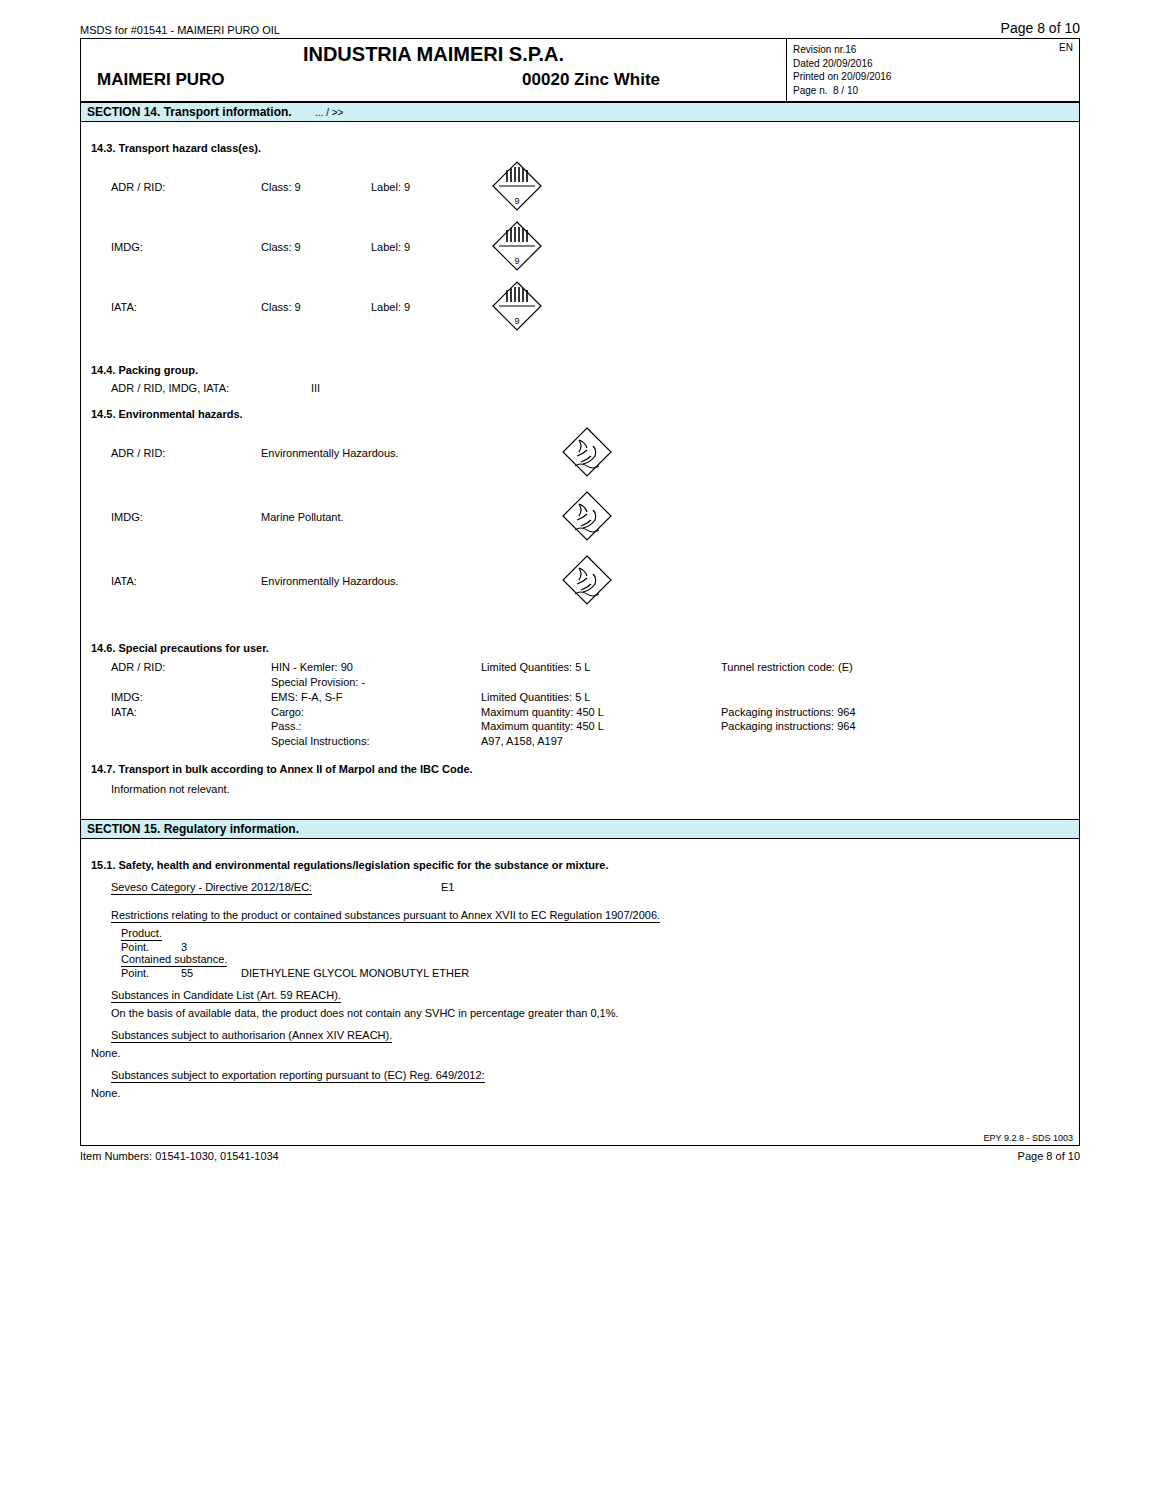MSDS for #01541 - MAIMERI PURO OIL
Page 8 of 10
INDUSTRIA MAIMERI S.P.A.
MAIMERI PURO
00020 Zinc White
EN Revision nr.16
Dated 20/09/2016
Printed on 20/09/2016
Page n. 8 / 10
SECTION 14. Transport information. ... / >>
14.3. Transport hazard class(es).
ADR / RID:
Class: 9
Label: 9
9
IMDG:
Class: 9
Label: 9
9
IATA:
Class: 9
Label: 9
9
14.4. Packing group.
ADR / RID, IMDG, IATA: III
14.5. Environmental hazards.
ADR / RID:
Environmentally Hazardous.
IMDG:
Marine Pollutant.
IATA:
Environmentally Hazardous.
14.6. Special precautions for user.
| ADR / RID: | HIN - Kemler: 90 Special Provision: - | Limited Quantities: 5 L | Tunnel restriction code: (E) |
| IMDG: | EMS: F-A, S-F | Limited Quantities: 5 L | |
| IATA: | Cargo: Pass.: Special Instructions: | Maximum quantity: 450 L Maximum quantity: 450 L A97, A158, A197 | Packaging instructions: 964 Packaging instructions: 964 |
14.7. Transport in bulk according to Annex II of Marpol and the IBC Code.
Information not relevant.
SECTION 15. Regulatory information.
15.1. Safety, health and environmental regulations/legislation specific for the substance or mixture.
Seveso Category - Directive 2012/18/EC:
E1
Restrictions relating to the product or contained substances pursuant to Annex XVII to EC Regulation 1907/2006.
Product.
Point.
3
Contained substance.
Point.
55
DIETHYLENE GLYCOL MONOBUTYL ETHER
Substances in Candidate List (Art. 59 REACH).
On the basis of available data, the product does not contain any SVHC in percentage greater than 0,1%.
Substances subject to authorisarion (Annex XIV REACH).
None.
Substances subject to exportation reporting pursuant to (EC) Reg. 649/2012:
None.
EPY 9.2.8 - SDS 1003
Item Numbers: 01541-1030, 01541-1034
Page 8 of 10